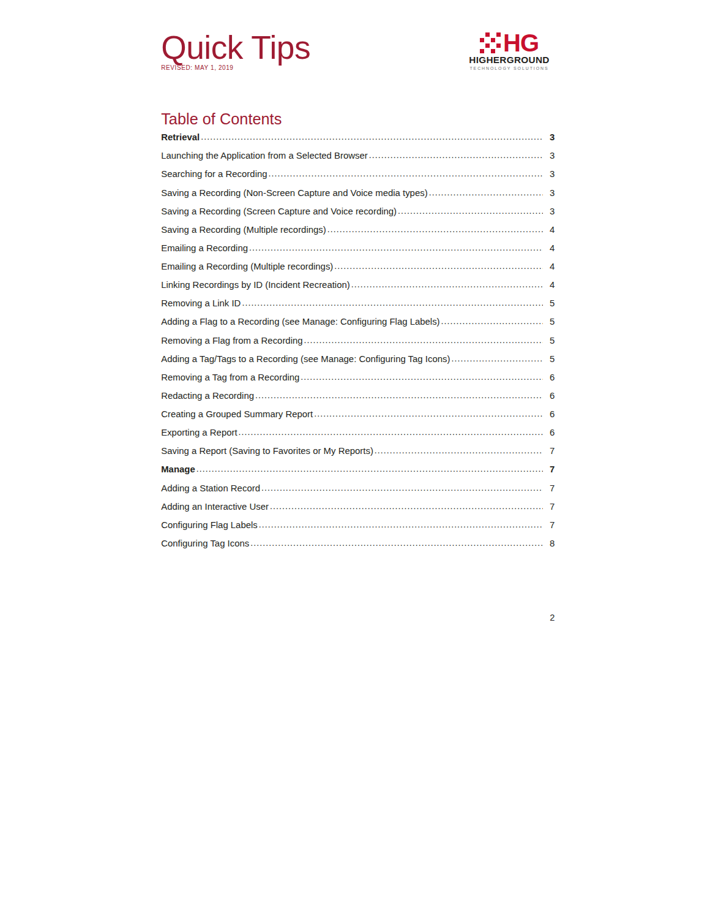Quick Tips
Revised: May 1, 2019
HG
HIGHERGROUND
TECHNOLOGY SOLUTIONS
Table of Contents
Retrieval ................................................................................................................................. 3
Launching the Application from a Selected Browser ..................................................................... 3
Searching for a Recording ............................................................................................................. 3
Saving a Recording (Non-Screen Capture and Voice media types) ......................................... 3
Saving a Recording (Screen Capture and Voice recording) ........................................................... 3
Saving a Recording (Multiple recordings) ........................................................................................... 4
Emailing a Recording ................................................................................................................. 4
Emailing a Recording (Multiple recordings) ......................................................................................... 4
Linking Recordings by ID (Incident Recreation) ................................................................................ 4
Removing a Link ID ..................................................................................................................... 5
Adding a Flag to a Recording (see Manage: Configuring Flag Labels) ..................................... 5
Removing a Flag from a Recording ..................................................................................................... 5
Adding a Tag/Tags to a Recording (see Manage: Configuring Tag Icons) .............................. 5
Removing a Tag from a Recording ....................................................................................................... 6
Redacting a Recording ................................................................................................................. 6
Creating a Grouped Summary Report ................................................................................................. 6
Exporting a Report ......................................................................................................................... 6
Saving a Report (Saving to Favorites or My Reports) ..................................................................... 7
Manage ....................................................................................................................................... 7
Adding a Station Record ............................................................................................................. 7
Adding an Interactive User ............................................................................................................. 7
Configuring Flag Labels ................................................................................................................. 7
Configuring Tag Icons ................................................................................................................. 8
2